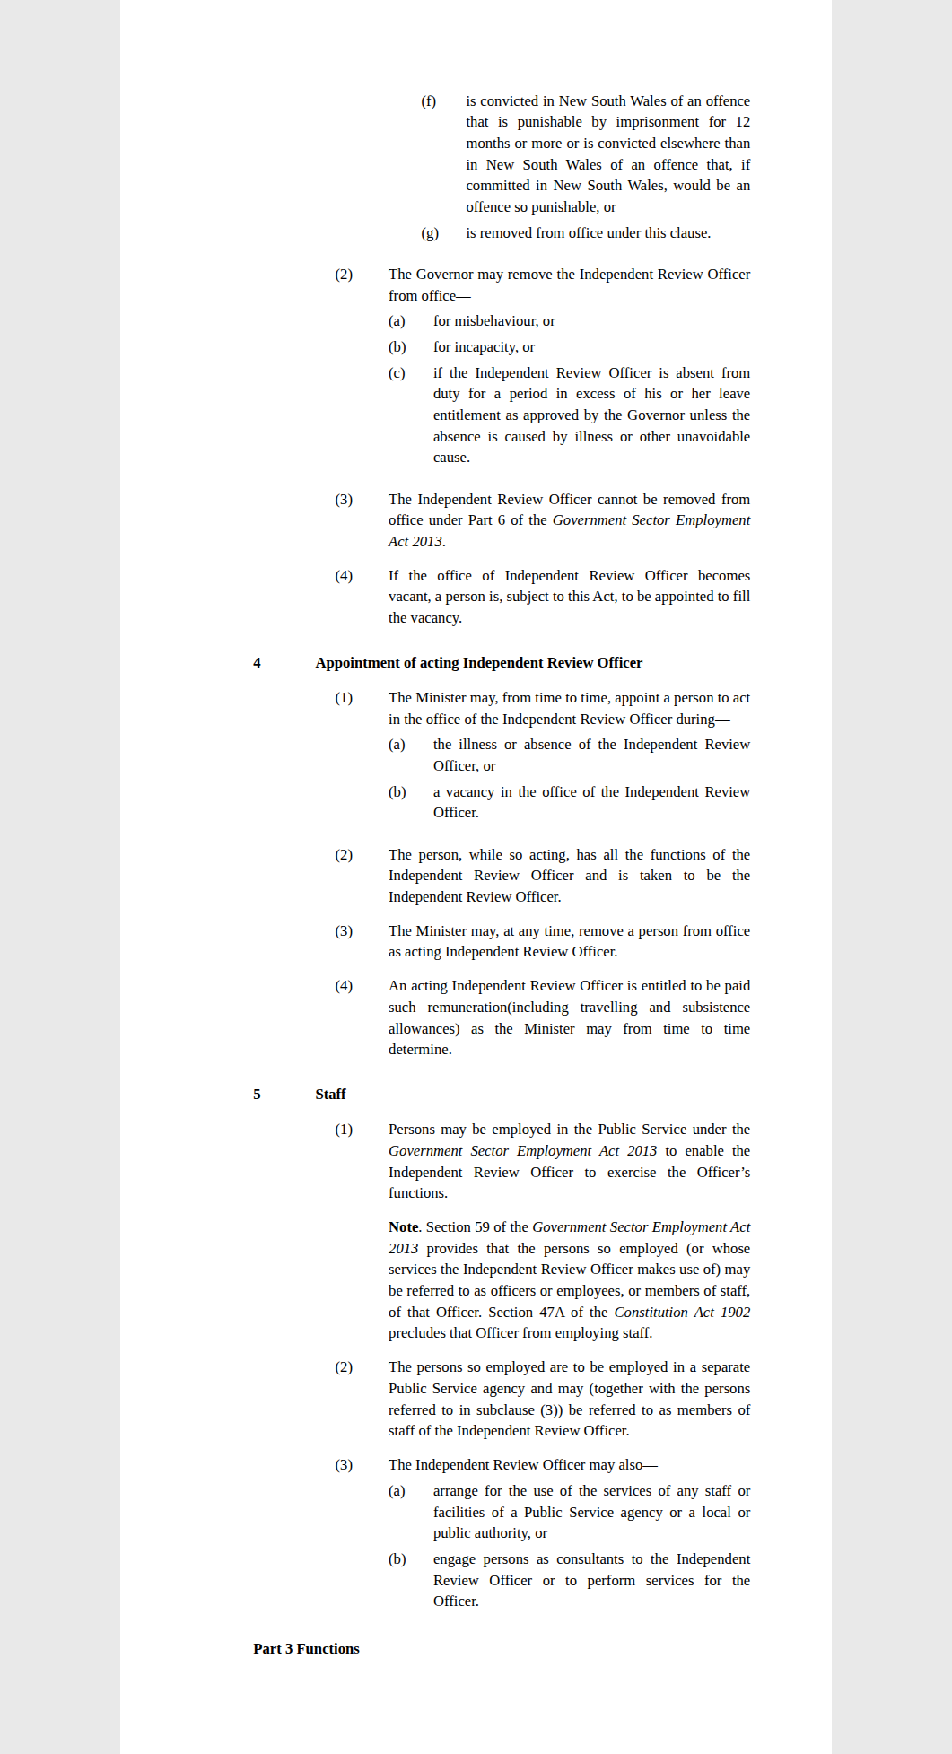(f) is convicted in New South Wales of an offence that is punishable by imprisonment for 12 months or more or is convicted elsewhere than in New South Wales of an offence that, if committed in New South Wales, would be an offence so punishable, or
(g) is removed from office under this clause.
(2) The Governor may remove the Independent Review Officer from office—
(a) for misbehaviour, or
(b) for incapacity, or
(c) if the Independent Review Officer is absent from duty for a period in excess of his or her leave entitlement as approved by the Governor unless the absence is caused by illness or other unavoidable cause.
(3) The Independent Review Officer cannot be removed from office under Part 6 of the Government Sector Employment Act 2013.
(4) If the office of Independent Review Officer becomes vacant, a person is, subject to this Act, to be appointed to fill the vacancy.
4 Appointment of acting Independent Review Officer
(1) The Minister may, from time to time, appoint a person to act in the office of the Independent Review Officer during—
(a) the illness or absence of the Independent Review Officer, or
(b) a vacancy in the office of the Independent Review Officer.
(2) The person, while so acting, has all the functions of the Independent Review Officer and is taken to be the Independent Review Officer.
(3) The Minister may, at any time, remove a person from office as acting Independent Review Officer.
(4) An acting Independent Review Officer is entitled to be paid such remuneration(including travelling and subsistence allowances) as the Minister may from time to time determine.
5 Staff
(1) Persons may be employed in the Public Service under the Government Sector Employment Act 2013 to enable the Independent Review Officer to exercise the Officer’s functions.
Note. Section 59 of the Government Sector Employment Act 2013 provides that the persons so employed (or whose services the Independent Review Officer makes use of) may be referred to as officers or employees, or members of staff, of that Officer. Section 47A of the Constitution Act 1902 precludes that Officer from employing staff.
(2) The persons so employed are to be employed in a separate Public Service agency and may (together with the persons referred to in subclause (3)) be referred to as members of staff of the Independent Review Officer.
(3) The Independent Review Officer may also—
(a) arrange for the use of the services of any staff or facilities of a Public Service agency or a local or public authority, or
(b) engage persons as consultants to the Independent Review Officer or to perform services for the Officer.
Part 3 Functions